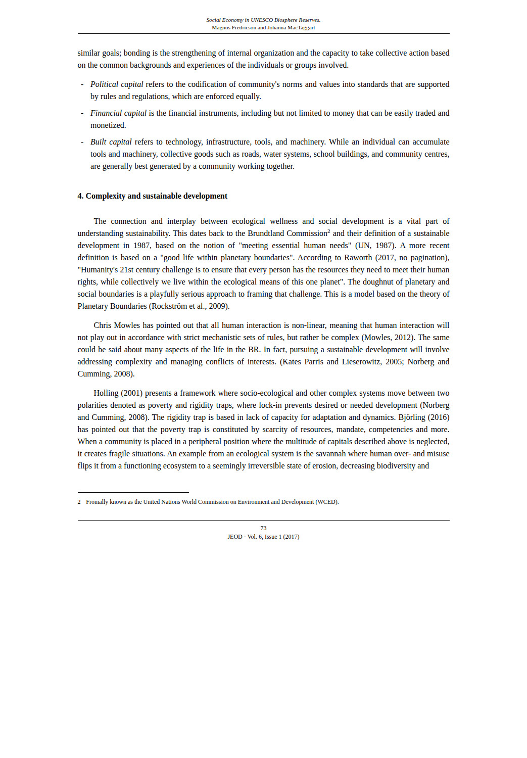Social Economy in UNESCO Biosphere Reserves.
Magnus Fredricson and Johanna MacTaggart
similar goals; bonding is the strengthening of internal organization and the capacity to take collective action based on the common backgrounds and experiences of the individuals or groups involved.
Political capital refers to the codification of community's norms and values into standards that are supported by rules and regulations, which are enforced equally.
Financial capital is the financial instruments, including but not limited to money that can be easily traded and monetized.
Built capital refers to technology, infrastructure, tools, and machinery. While an individual can accumulate tools and machinery, collective goods such as roads, water systems, school buildings, and community centres, are generally best generated by a community working together.
4. Complexity and sustainable development
The connection and interplay between ecological wellness and social development is a vital part of understanding sustainability. This dates back to the Brundtland Commission2 and their definition of a sustainable development in 1987, based on the notion of "meeting essential human needs" (UN, 1987). A more recent definition is based on a "good life within planetary boundaries". According to Raworth (2017, no pagination), "Humanity's 21st century challenge is to ensure that every person has the resources they need to meet their human rights, while collectively we live within the ecological means of this one planet". The doughnut of planetary and social boundaries is a playfully serious approach to framing that challenge. This is a model based on the theory of Planetary Boundaries (Rockström et al., 2009).
Chris Mowles has pointed out that all human interaction is non-linear, meaning that human interaction will not play out in accordance with strict mechanistic sets of rules, but rather be complex (Mowles, 2012). The same could be said about many aspects of the life in the BR. In fact, pursuing a sustainable development will involve addressing complexity and managing conflicts of interests. (Kates Parris and Lieserowitz, 2005; Norberg and Cumming, 2008).
Holling (2001) presents a framework where socio-ecological and other complex systems move between two polarities denoted as poverty and rigidity traps, where lock-in prevents desired or needed development (Norberg and Cumming, 2008). The rigidity trap is based in lack of capacity for adaptation and dynamics. Björling (2016) has pointed out that the poverty trap is constituted by scarcity of resources, mandate, competencies and more. When a community is placed in a peripheral position where the multitude of capitals described above is neglected, it creates fragile situations. An example from an ecological system is the savannah where human over- and misuse flips it from a functioning ecosystem to a seemingly irreversible state of erosion, decreasing biodiversity and
2 Fromally known as the United Nations World Commission on Environment and Development (WCED).
73
JEOD - Vol. 6, Issue 1 (2017)